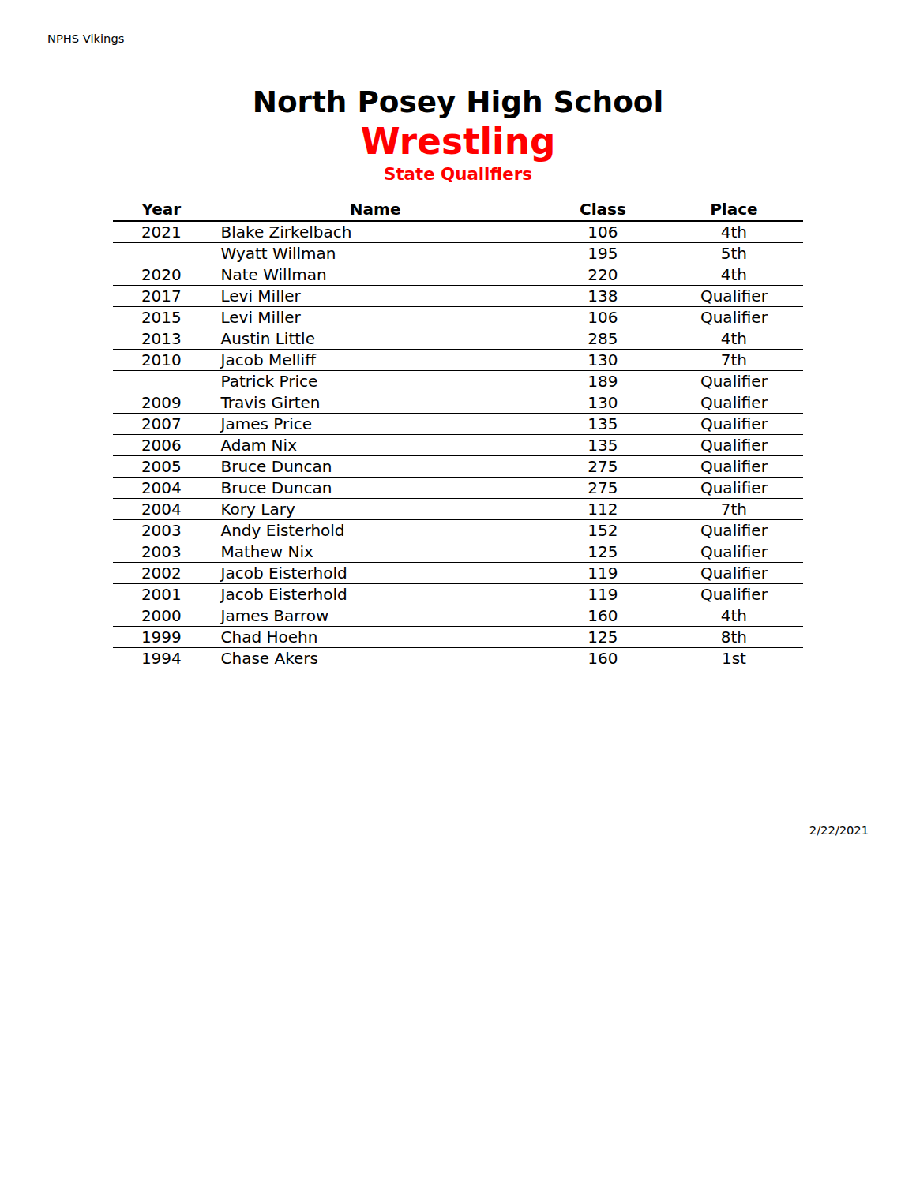NPHS Vikings
North Posey High School
Wrestling
State Qualifiers
| Year | Name | Class | Place |
| --- | --- | --- | --- |
| 2021 | Blake Zirkelbach | 106 | 4th |
| | Wyatt Willman | 195 | 5th |
| 2020 | Nate Willman | 220 | 4th |
| 2017 | Levi Miller | 138 | Qualifier |
| 2015 | Levi Miller | 106 | Qualifier |
| 2013 | Austin Little | 285 | 4th |
| 2010 | Jacob Melliff | 130 | 7th |
| | Patrick Price | 189 | Qualifier |
| 2009 | Travis Girten | 130 | Qualifier |
| 2007 | James Price | 135 | Qualifier |
| 2006 | Adam Nix | 135 | Qualifier |
| 2005 | Bruce Duncan | 275 | Qualifier |
| 2004 | Bruce Duncan | 275 | Qualifier |
| 2004 | Kory Lary | 112 | 7th |
| 2003 | Andy Eisterhold | 152 | Qualifier |
| 2003 | Mathew Nix | 125 | Qualifier |
| 2002 | Jacob Eisterhold | 119 | Qualifier |
| 2001 | Jacob Eisterhold | 119 | Qualifier |
| 2000 | James Barrow | 160 | 4th |
| 1999 | Chad Hoehn | 125 | 8th |
| 1994 | Chase Akers | 160 | 1st |
2/22/2021